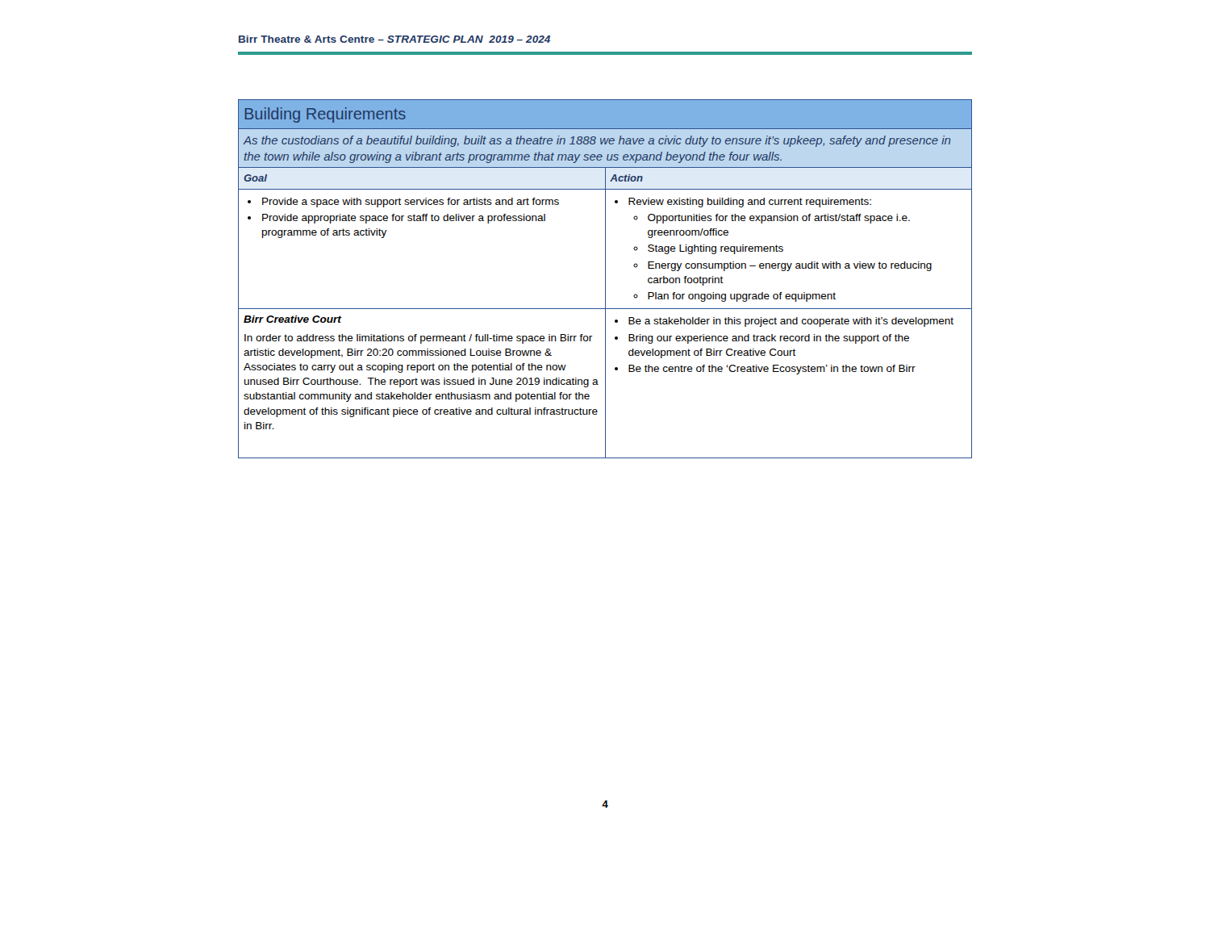Birr Theatre & Arts Centre – STRATEGIC PLAN 2019 – 2024
| Building Requirements |
| As the custodians of a beautiful building, built as a theatre in 1888 we have a civic duty to ensure it’s upkeep, safety and presence in the town while also growing a vibrant arts programme that may see us expand beyond the four walls. |
| Goal | Action |
| Provide a space with support services for artists and art forms Provide appropriate space for staff to deliver a professional programme of arts activity | Review existing building and current requirements: Opportunities for the expansion of artist/staff space i.e. greenroom/office Stage Lighting requirements Energy consumption – energy audit with a view to reducing carbon footprint Plan for ongoing upgrade of equipment |
| Birr Creative Court In order to address the limitations of permeant / full-time space in Birr for artistic development, Birr 20:20 commissioned Louise Browne & Associates to carry out a scoping report on the potential of the now unused Birr Courthouse. The report was issued in June 2019 indicating a substantial community and stakeholder enthusiasm and potential for the development of this significant piece of creative and cultural infrastructure in Birr. | Be a stakeholder in this project and cooperate with it’s development Bring our experience and track record in the support of the development of Birr Creative Court Be the centre of the ‘Creative Ecosystem’ in the town of Birr |
4